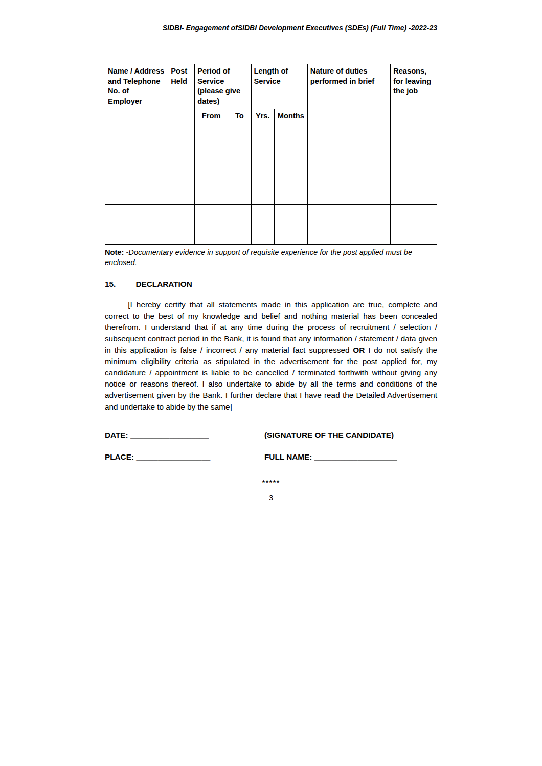SIDBI- Engagement ofSIDBI Development Executives (SDEs) (Full Time) -2022-23
| Name / Address and Telephone No. of Employer | Post Held | Period of Service (please give dates) | Length of Service | Nature of duties performed in brief | Reasons, for leaving the job |
| --- | --- | --- | --- | --- | --- |
| From | To | Yrs. | Months |
Note: -Documentary evidence in support of requisite experience for the post applied must be enclosed.
15. DECLARATION
[I hereby certify that all statements made in this application are true, complete and correct to the best of my knowledge and belief and nothing material has been concealed therefrom. I understand that if at any time during the process of recruitment / selection / subsequent contract period in the Bank, it is found that any information / statement / data given in this application is false / incorrect / any material fact suppressed OR I do not satisfy the minimum eligibility criteria as stipulated in the advertisement for the post applied for, my candidature / appointment is liable to be cancelled / terminated forthwith without giving any notice or reasons thereof. I also undertake to abide by all the terms and conditions of the advertisement given by the Bank. I further declare that I have read the Detailed Advertisement and undertake to abide by the same]
DATE: __________________
(SIGNATURE OF THE CANDIDATE)
PLACE: _________________
FULL NAME: ___________________
*****
3